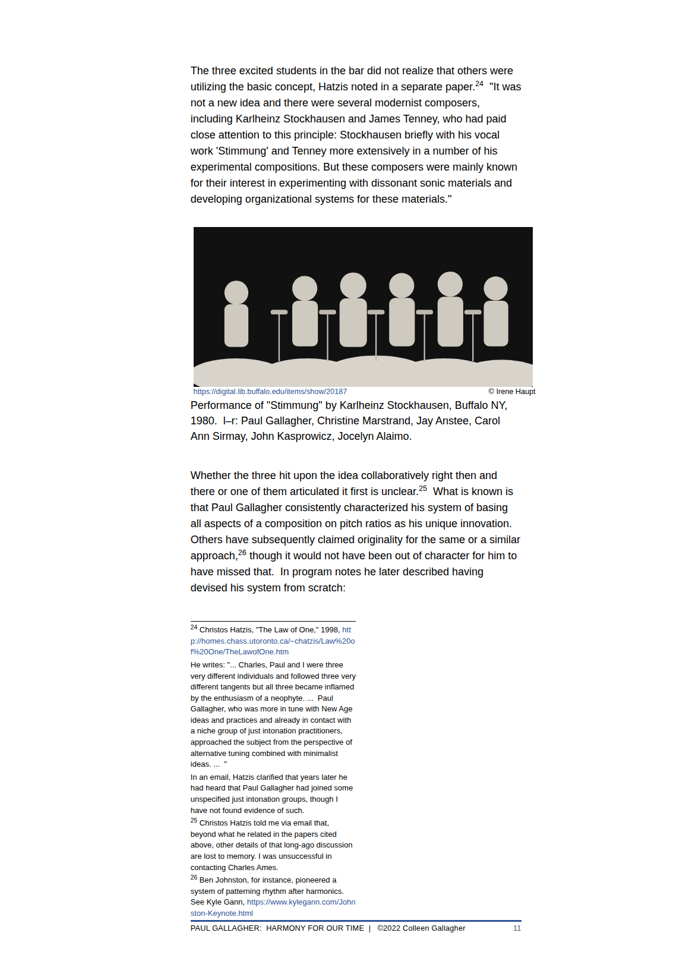The three excited students in the bar did not realize that others were utilizing the basic concept, Hatzis noted in a separate paper.24 "It was not a new idea and there were several modernist composers, including Karlheinz Stockhausen and James Tenney, who had paid close attention to this principle: Stockhausen briefly with his vocal work 'Stimmung' and Tenney more extensively in a number of his experimental compositions. But these composers were mainly known for their interest in experimenting with dissonant sonic materials and developing organizational systems for these materials."
https://digital.lib.buffalo.edu/items/show/20187 © Irene Haupt
Performance of "Stimmung" by Karlheinz Stockhausen, Buffalo NY, 1980. l–r: Paul Gallagher, Christine Marstrand, Jay Anstee, Carol Ann Sirmay, John Kasprowicz, Jocelyn Alaimo.
Whether the three hit upon the idea collaboratively right then and there or one of them articulated it first is unclear.25 What is known is that Paul Gallagher consistently characterized his system of basing all aspects of a composition on pitch ratios as his unique innovation. Others have subsequently claimed originality for the same or a similar approach,26 though it would not have been out of character for him to have missed that. In program notes he later described having devised his system from scratch:
24 Christos Hatzis, "The Law of One," 1998, http://homes.chass.utoronto.ca/~chatzis/Law%20of%20One/TheLawofOne.htm
He writes: "... Charles, Paul and I were three very different individuals and followed three very different tangents but all three became inflamed by the enthusiasm of a neophyte. ... Paul Gallagher, who was more in tune with New Age ideas and practices and already in contact with a niche group of just intonation practitioners, approached the subject from the perspective of alternative tuning combined with minimalist ideas. ... "
In an email, Hatzis clarified that years later he had heard that Paul Gallagher had joined some unspecified just intonation groups, though I have not found evidence of such.
25 Christos Hatzis told me via email that, beyond what he related in the papers cited above, other details of that long-ago discussion are lost to memory. I was unsuccessful in contacting Charles Ames.
26 Ben Johnston, for instance, pioneered a system of patterning rhythm after harmonics. See Kyle Gann, https://www.kylegann.com/Johnston-Keynote.html
PAUL GALLAGHER: HARMONY FOR OUR TIME | ©2022 Colleen Gallagher 11